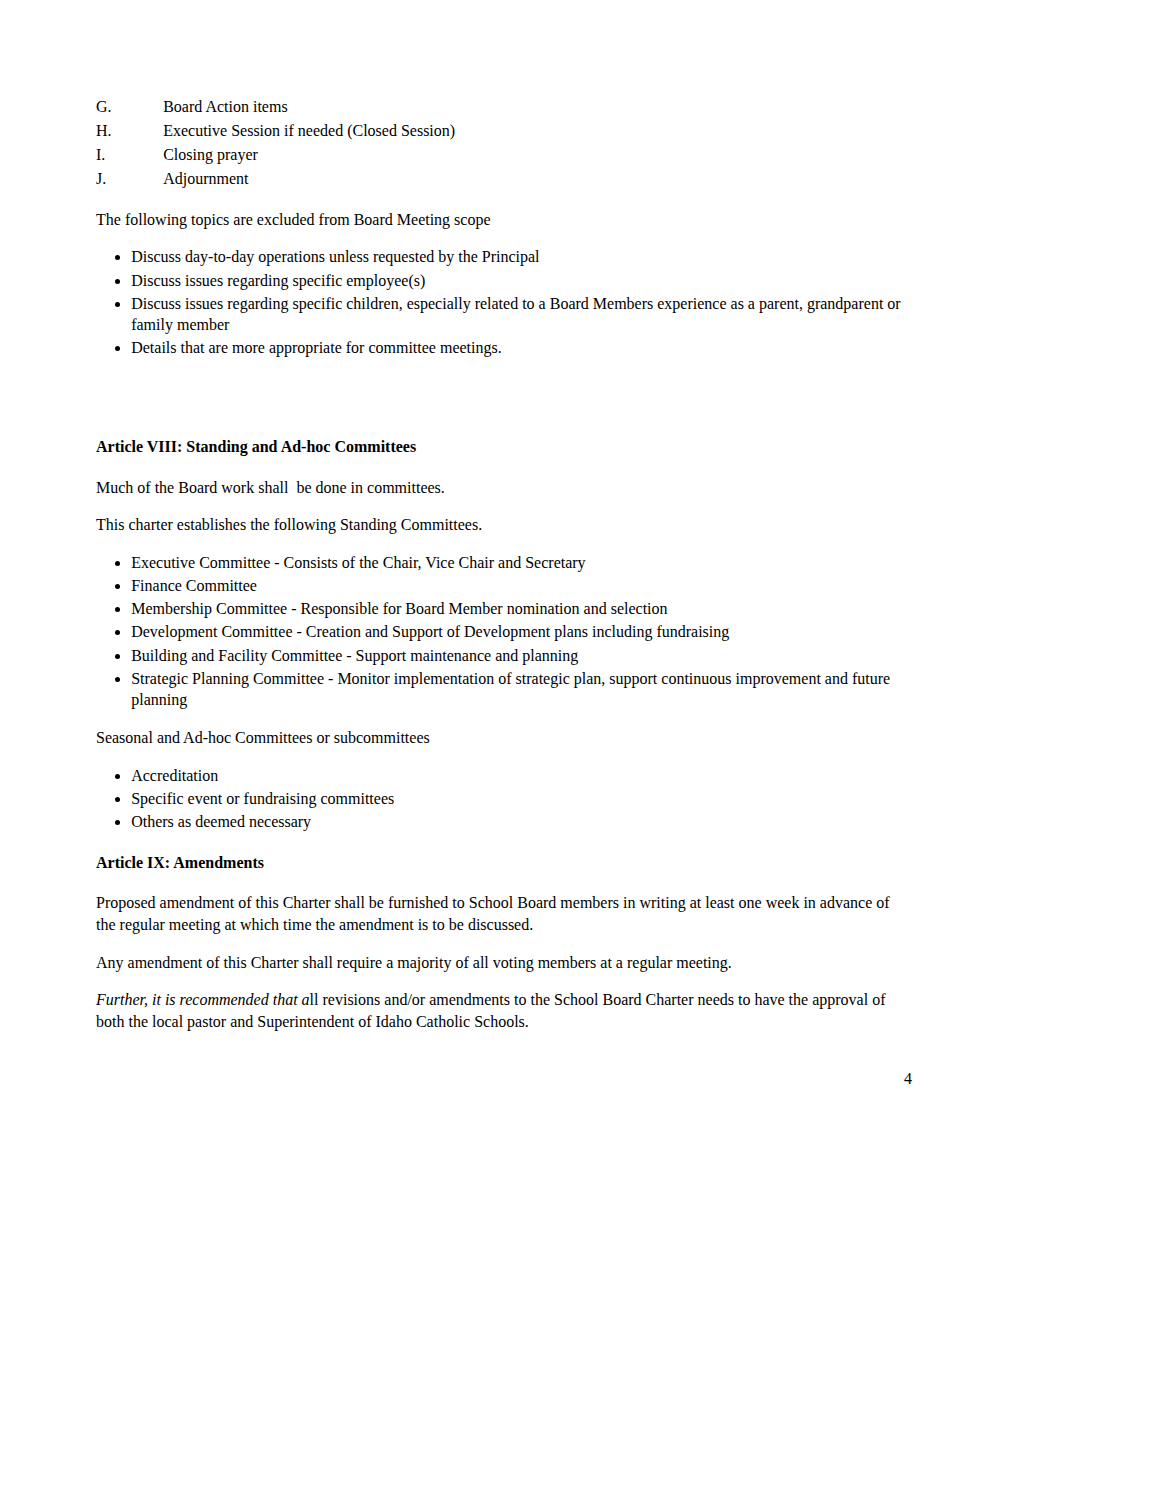G. Board Action items
H. Executive Session if needed (Closed Session)
I. Closing prayer
J. Adjournment
The following topics are excluded from Board Meeting scope
Discuss day-to-day operations unless requested by the Principal
Discuss issues regarding specific employee(s)
Discuss issues regarding specific children, especially related to a Board Members experience as a parent, grandparent or family member
Details that are more appropriate for committee meetings.
Article VIII: Standing and Ad-hoc Committees
Much of the Board work shall be done in committees.
This charter establishes the following Standing Committees.
Executive Committee - Consists of the Chair, Vice Chair and Secretary
Finance Committee
Membership Committee - Responsible for Board Member nomination and selection
Development Committee - Creation and Support of Development plans including fundraising
Building and Facility Committee - Support maintenance and planning
Strategic Planning Committee - Monitor implementation of strategic plan, support continuous improvement and future planning
Seasonal and Ad-hoc Committees or subcommittees
Accreditation
Specific event or fundraising committees
Others as deemed necessary
Article IX: Amendments
Proposed amendment of this Charter shall be furnished to School Board members in writing at least one week in advance of the regular meeting at which time the amendment is to be discussed.
Any amendment of this Charter shall require a majority of all voting members at a regular meeting.
Further, it is recommended that all revisions and/or amendments to the School Board Charter needs to have the approval of both the local pastor and Superintendent of Idaho Catholic Schools.
4